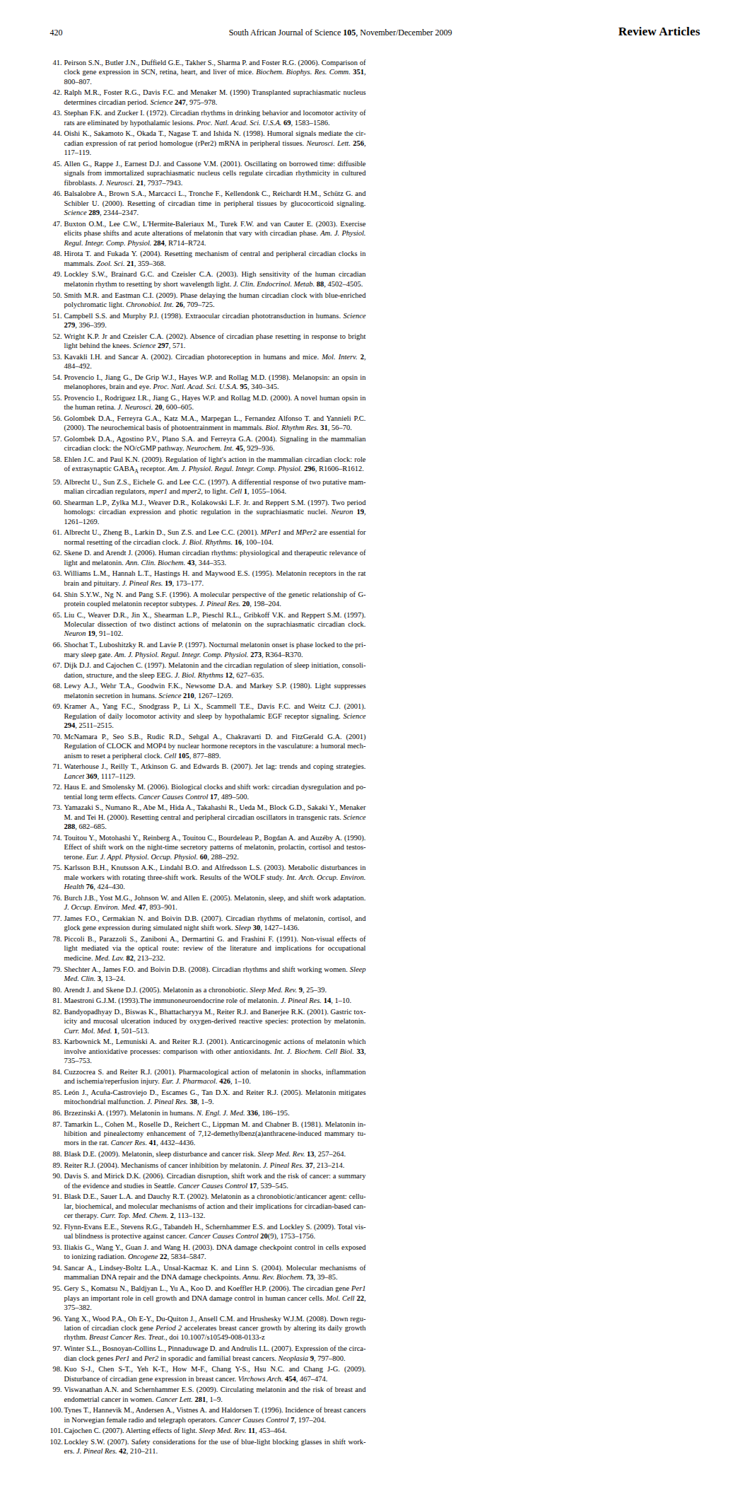420
South African Journal of Science 105, November/December 2009
Review Articles
41. Peirson S.N., Butler J.N., Duffield G.E., Takher S., Sharma P. and Foster R.G. (2006). Comparison of clock gene expression in SCN, retina, heart, and liver of mice. Biochem. Biophys. Res. Comm. 351, 800–807.
42. Ralph M.R., Foster R.G., Davis F.C. and Menaker M. (1990) Transplanted suprachiasmatic nucleus determines circadian period. Science 247, 975–978.
43. Stephan F.K. and Zucker I. (1972). Circadian rhythms in drinking behavior and locomotor activity of rats are eliminated by hypothalamic lesions. Proc. Natl. Acad. Sci. U.S.A. 69, 1583–1586.
44. Oishi K., Sakamoto K., Okada T., Nagase T. and Ishida N. (1998). Humoral signals mediate the circadian expression of rat period homologue (rPer2) mRNA in peripheral tissues. Neurosci. Lett. 256, 117–119.
45. Allen G., Rappe J., Earnest D.J. and Cassone V.M. (2001). Oscillating on borrowed time: diffusible signals from immortalized suprachiasmatic nucleus cells regulate circadian rhythmicity in cultured fibroblasts. J. Neurosci. 21, 7937–7943.
46. Balsalobre A., Brown S.A., Marcacci L., Tronche F., Kellendonk C., Reichardt H.M., Schütz G. and Schibler U. (2000). Resetting of circadian time in peripheral tissues by glucocorticoid signaling. Science 289, 2344–2347.
47. Buxton O.M., Lee C.W., L'Hermite-Baleriaux M., Turek F.W. and van Cauter E. (2003). Exercise elicits phase shifts and acute alterations of melatonin that vary with circadian phase. Am. J. Physiol. Regul. Integr. Comp. Physiol. 284, R714–R724.
48. Hirota T. and Fukada Y. (2004). Resetting mechanism of central and peripheral circadian clocks in mammals. Zool. Sci. 21, 359–368.
49. Lockley S.W., Brainard G.C. and Czeisler C.A. (2003). High sensitivity of the human circadian melatonin rhythm to resetting by short wavelength light. J. Clin. Endocrinol. Metab. 88, 4502–4505.
50. Smith M.R. and Eastman C.I. (2009). Phase delaying the human circadian clock with blue-enriched polychromatic light. Chronobiol. Int. 26, 709–725.
51. Campbell S.S. and Murphy P.J. (1998). Extraocular circadian phototransduction in humans. Science 279, 396–399.
52. Wright K.P. Jr and Czeisler C.A. (2002). Absence of circadian phase resetting in response to bright light behind the knees. Science 297, 571.
53. Kavakli I.H. and Sancar A. (2002). Circadian photoreception in humans and mice. Mol. Interv. 2, 484–492.
54. Provencio I., Jiang G., De Grip W.J., Hayes W.P. and Rollag M.D. (1998). Melanopsin: an opsin in melanophores, brain and eye. Proc. Natl. Acad. Sci. U.S.A. 95, 340–345.
55. Provencio I., Rodriguez I.R., Jiang G., Hayes W.P. and Rollag M.D. (2000). A novel human opsin in the human retina. J. Neurosci. 20, 600–605.
56. Golombek D.A., Ferreyra G.A., Katz M.A., Marpegan L., Fernandez Alfonso T. and Yannieli P.C. (2000). The neurochemical basis of photoentrainment in mammals. Biol. Rhythm Res. 31, 56–70.
57. Golombek D.A., Agostino P.V., Plano S.A. and Ferreyra G.A. (2004). Signaling in the mammalian circadian clock: the NO/cGMP pathway. Neurochem. Int. 45, 929–936.
58. Ehlen J.C. and Paul K.N. (2009). Regulation of light's action in the mammalian circadian clock: role of extrasynaptic GABAA receptor. Am. J. Physiol. Regul. Integr. Comp. Physiol. 296, R1606–R1612.
59. Albrecht U., Sun Z.S., Eichele G. and Lee C.C. (1997). A differential response of two putative mammalian circadian regulators, mper1 and mper2, to light. Cell 1, 1055–1064.
60. Shearman L.P., Zylka M.J., Weaver D.R., Kolakowski L.F. Jr. and Reppert S.M. (1997). Two period homologs: circadian expression and photic regulation in the suprachiasmatic nuclei. Neuron 19, 1261–1269.
61. Albrecht U., Zheng B., Larkin D., Sun Z.S. and Lee C.C. (2001). MPer1 and MPer2 are essential for normal resetting of the circadian clock. J. Biol. Rhythms. 16, 100–104.
62. Skene D. and Arendt J. (2006). Human circadian rhythms: physiological and therapeutic relevance of light and melatonin. Ann. Clin. Biochem. 43, 344–353.
63. Williams L.M., Hannah L.T., Hastings H. and Maywood E.S. (1995). Melatonin receptors in the rat brain and pituitary. J. Pineal Res. 19, 173–177.
64. Shin S.Y.W., Ng N. and Pang S.F. (1996). A molecular perspective of the genetic relationship of G-protein coupled melatonin receptor subtypes. J. Pineal Res. 20, 198–204.
65. Liu C., Weaver D.R., Jin X., Shearman L.P., Pieschl R.L., Gribkoff V.K. and Reppert S.M. (1997). Molecular dissection of two distinct actions of melatonin on the suprachiasmatic circadian clock. Neuron 19, 91–102.
66. Shochat T., Luboshitzky R. and Lavie P. (1997). Nocturnal melatonin onset is phase locked to the primary sleep gate. Am. J. Physiol. Regul. Integr. Comp. Physiol. 273, R364–R370.
67. Dijk D.J. and Cajochen C. (1997). Melatonin and the circadian regulation of sleep initiation, consolidation, structure, and the sleep EEG. J. Biol. Rhythms 12, 627–635.
68. Lewy A.J., Wehr T.A., Goodwin F.K., Newsome D.A. and Markey S.P. (1980). Light suppresses melatonin secretion in humans. Science 210, 1267–1269.
69. Kramer A., Yang F.C., Snodgrass P., Li X., Scammell T.E., Davis F.C. and Weitz C.J. (2001). Regulation of daily locomotor activity and sleep by hypothalamic EGF receptor signaling. Science 294, 2511–2515.
70. McNamara P., Seo S.B., Rudic R.D., Sehgal A., Chakravarti D. and FitzGerald G.A. (2001) Regulation of CLOCK and MOP4 by nuclear hormone receptors in the vasculature: a humoral mechanism to reset a peripheral clock. Cell 105, 877–889.
71. Waterhouse J., Reilly T., Atkinson G. and Edwards B. (2007). Jet lag: trends and coping strategies. Lancet 369, 1117–1129.
72. Haus E. and Smolensky M. (2006). Biological clocks and shift work: circadian dysregulation and potential long term effects. Cancer Causes Control 17, 489–500.
73. Yamazaki S., Numano R., Abe M., Hida A., Takahashi R., Ueda M., Block G.D., Sakaki Y., Menaker M. and Tei H. (2000). Resetting central and peripheral circadian oscillators in transgenic rats. Science 288, 682–685.
74. Touitou Y., Motohashi Y., Reinberg A., Touitou C., Bourdeleau P., Bogdan A. and Auzéby A. (1990). Effect of shift work on the night-time secretory patterns of melatonin, prolactin, cortisol and testosterone. Eur. J. Appl. Physiol. Occup. Physiol. 60, 288–292.
75. Karlsson B.H., Knutsson A.K., Lindahl B.O. and Alfredsson L.S. (2003). Metabolic disturbances in male workers with rotating three-shift work. Results of the WOLF study. Int. Arch. Occup. Environ. Health 76, 424–430.
76. Burch J.B., Yost M.G., Johnson W. and Allen E. (2005). Melatonin, sleep, and shift work adaptation. J. Occup. Environ. Med. 47, 893–901.
77. James F.O., Cermakian N. and Boivin D.B. (2007). Circadian rhythms of melatonin, cortisol, and glock gene expression during simulated night shift work. Sleep 30, 1427–1436.
78. Piccoli B., Parazzoli S., Zaniboni A., Dermartini G. and Frashini F. (1991). Non-visual effects of light mediated via the optical route: review of the literature and implications for occupational medicine. Med. Lav. 82, 213–232.
79. Shechter A., James F.O. and Boivin D.B. (2008). Circadian rhythms and shift working women. Sleep Med. Clin. 3, 13–24.
80. Arendt J. and Skene D.J. (2005). Melatonin as a chronobiotic. Sleep Med. Rev. 9, 25–39.
81. Maestroni G.J.M. (1993).The immunoneuroendocrine role of melatonin. J. Pineal Res. 14, 1–10.
82. Bandyopadhyay D., Biswas K., Bhattacharyya M., Reiter R.J. and Banerjee R.K. (2001). Gastric toxicity and mucosal ulceration induced by oxygen-derived reactive species: protection by melatonin. Curr. Mol. Med. 1, 501–513.
83. Karbownick M., Lemuniski A. and Reiter R.J. (2001). Anticarcinogenic actions of melatonin which involve antioxidative processes: comparison with other antioxidants. Int. J. Biochem. Cell Biol. 33, 735–753.
84. Cuzzocrea S. and Reiter R.J. (2001). Pharmacological action of melatonin in shocks, inflammation and ischemia/reperfusion injury. Eur. J. Pharmacol. 426, 1–10.
85. León J., Acuña-Castroviejo D., Escames G., Tan D.X. and Reiter R.J. (2005). Melatonin mitigates mitochondrial malfunction. J. Pineal Res. 38, 1–9.
86. Brzezinski A. (1997). Melatonin in humans. N. Engl. J. Med. 336, 186–195.
87. Tamarkin L., Cohen M., Roselle D., Reichert C., Lippman M. and Chabner B. (1981). Melatonin inhibition and pinealectomy enhancement of 7,12-demethylbenz(a)anthracene-induced mammary tumors in the rat. Cancer Res. 41, 4432–4436.
88. Blask D.E. (2009). Melatonin, sleep disturbance and cancer risk. Sleep Med. Rev. 13, 257–264.
89. Reiter R.J. (2004). Mechanisms of cancer inhibition by melatonin. J. Pineal Res. 37, 213–214.
90. Davis S. and Mirick D.K. (2006). Circadian disruption, shift work and the risk of cancer: a summary of the evidence and studies in Seattle. Cancer Causes Control 17, 539–545.
91. Blask D.E., Sauer L.A. and Dauchy R.T. (2002). Melatonin as a chronobiotic/anticancer agent: cellular, biochemical, and molecular mechanisms of action and their implications for circadian-based cancer therapy. Curr. Top. Med. Chem. 2, 113–132.
92. Flynn-Evans E.E., Stevens R.G., Tabandeh H., Schernhammer E.S. and Lockley S. (2009). Total visual blindness is protective against cancer. Cancer Causes Control 20(9), 1753–1756.
93. Iliakis G., Wang Y., Guan J. and Wang H. (2003). DNA damage checkpoint control in cells exposed to ionizing radiation. Oncogene 22, 5834–5847.
94. Sancar A., Lindsey-Boltz L.A., Unsal-Kacmaz K. and Linn S. (2004). Molecular mechanisms of mammalian DNA repair and the DNA damage checkpoints. Annu. Rev. Biochem. 73, 39–85.
95. Gery S., Komatsu N., Baldjyan L., Yu A., Koo D. and Koeffler H.P. (2006). The circadian gene Per1 plays an important role in cell growth and DNA damage control in human cancer cells. Mol. Cell 22, 375–382.
96. Yang X., Wood P.A., Oh E-Y., Du-Quiton J., Ansell C.M. and Hrushesky W.J.M. (2008). Down regulation of circadian clock gene Period 2 accelerates breast cancer growth by altering its daily growth rhythm. Breast Cancer Res. Treat., doi 10.1007/s10549-008-0133-z
97. Winter S.L., Bosnoyan-Collins L., Pinnaduwage D. and Andrulis I.L. (2007). Expression of the circadian clock genes Per1 and Per2 in sporadic and familial breast cancers. Neoplasia 9, 797–800.
98. Kuo S-J., Chen S-T., Yeh K-T., How M-F., Chang Y-S., Hsu N.C. and Chang J-G. (2009). Disturbance of circadian gene expression in breast cancer. Virchows Arch. 454, 467–474.
99. Viswanathan A.N. and Schernhammer E.S. (2009). Circulating melatonin and the risk of breast and endometrial cancer in women. Cancer Lett. 281, 1–9.
100. Tynes T., Hannevik M., Andersen A., Vistnes A. and Haldorsen T. (1996). Incidence of breast cancers in Norwegian female radio and telegraph operators. Cancer Causes Control 7, 197–204.
101. Cajochen C. (2007). Alerting effects of light. Sleep Med. Rev. 11, 453–464.
102. Lockley S.W. (2007). Safety considerations for the use of blue-light blocking glasses in shift workers. J. Pineal Res. 42, 210–211.